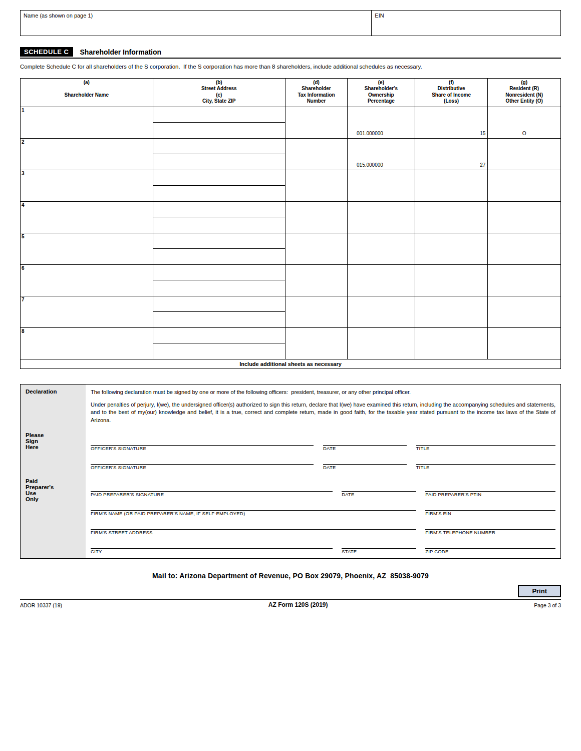| Name (as shown on page 1) | EIN |
SCHEDULE C Shareholder Information
Complete Schedule C for all shareholders of the S corporation. If the S corporation has more than 8 shareholders, include additional schedules as necessary.
| (a) Shareholder Name | (b) Street Address (c) City, State ZIP | (d) Shareholder Tax Information Number | (e) Shareholder's Ownership Percentage | (f) Distributive Share of Income (Loss) | (g) Resident (R) Nonresident (N) Other Entity (O) |
| --- | --- | --- | --- | --- | --- |
| 1 | | | 001.000000 | 15 | O |
| 2 | | | 015.000000 | 27 | |
| 3 | | | | | |
| 4 | | | | | |
| 5 | | | | | |
| 6 | | | | | |
| 7 | | | | | |
| 8 | | | | | |
| Include additional sheets as necessary |
| Declaration | The following declaration must be signed by one or more of the following officers: president, treasurer, or any other principal officer. Under penalties of perjury, I(we), the undersigned officer(s) authorized to sign this return, declare that I(we) have examined this return, including the accompanying schedules and statements, and to the best of my(our) knowledge and belief, it is a true, correct and complete return, made in good faith, for the taxable year stated pursuant to the income tax laws of the State of Arizona. |
| Please Sign Here | / OFFICER'S SIGNATURE / / DATE / / TITLE / / OFFICER'S SIGNATURE / / DATE / / TITLE / |
| Paid Preparer's Use Only | / PAID PREPARER'S SIGNATURE / / DATE / / PAID PREPARER'S PTIN / / FIRM'S NAME (OR PAID PREPARER'S NAME, IF SELF-EMPLOYED) / / FIRM'S EIN / / FIRM'S STREET ADDRESS / / FIRM'S TELEPHONE NUMBER / / CITY / / STATE / / ZIP CODE / |
Mail to: Arizona Department of Revenue, PO Box 29079, Phoenix, AZ 85038-9079
Print
ADOR 10337 (19)
AZ Form 120S (2019)
Page 3 of 3